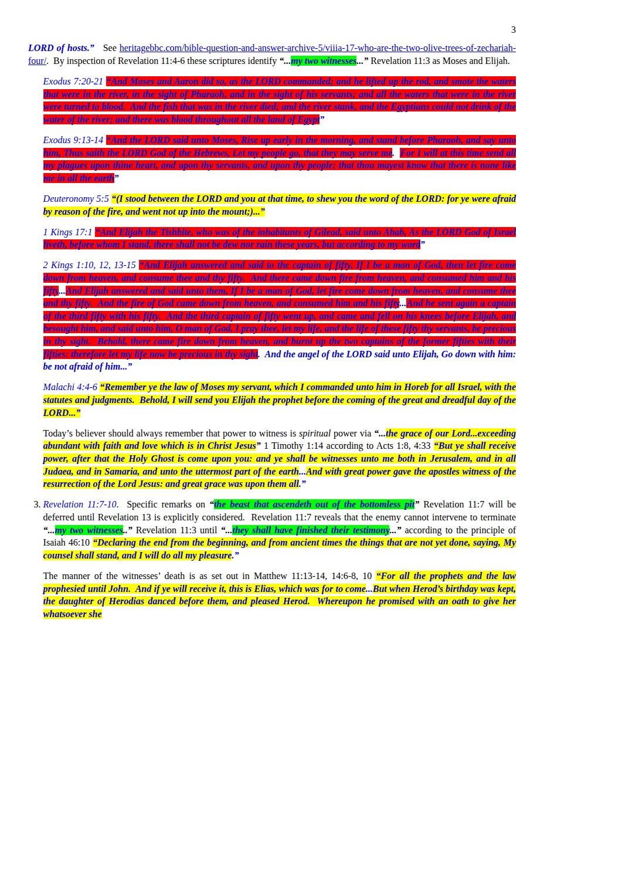3
LORD of hosts.” See heritagebbc.com/bible-question-and-answer-archive-5/viiia-17-who-are-the-two-olive-trees-of-zechariah-four/. By inspection of Revelation 11:4-6 these scriptures identify “...my two witnesses...” Revelation 11:3 as Moses and Elijah.
Exodus 7:20-21 “And Moses and Aaron did so, as the LORD commanded; and he lifted up the rod, and smote the waters that were in the river, in the sight of Pharaoh, and in the sight of his servants; and all the waters that were in the river were turned to blood. And the fish that was in the river died; and the river stank, and the Egyptians could not drink of the water of the river; and there was blood throughout all the land of Egypt”
Exodus 9:13-14 “And the LORD said unto Moses, Rise up early in the morning, and stand before Pharaoh, and say unto him, Thus saith the LORD God of the Hebrews, Let my people go, that they may serve me. For I will at this time send all my plagues upon thine heart, and upon thy servants, and upon thy people; that thou mayest know that there is none like me in all the earth”
Deuteronomy 5:5 “(I stood between the LORD and you at that time, to shew you the word of the LORD: for ye were afraid by reason of the fire, and went not up into the mount;)...”
1 Kings 17:1 “And Elijah the Tishbite, who was of the inhabitants of Gilead, said unto Ahab, As the LORD God of Israel liveth, before whom I stand, there shall not be dew nor rain these years, but according to my word”
2 Kings 1:10, 12, 13-15 “And Elijah answered and said to the captain of fifty, If I be a man of God, then let fire come down from heaven, and consume thee and thy fifty. And there came down fire from heaven, and consumed him and his fifty... And Elijah answered and said unto them, If I be a man of God, let fire come down from heaven, and consume thee and thy fifty. And the fire of God came down from heaven, and consumed him and his fifty... And he sent again a captain of the third fifty with his fifty. And the third captain of fifty went up, and came and fell on his knees before Elijah, and besought him, and said unto him, O man of God, I pray thee, let my life, and the life of these fifty thy servants, be precious in thy sight. Behold, there came fire down from heaven, and burnt up the two captains of the former fifties with their fifties: therefore let my life now be precious in thy sight. And the angel of the LORD said unto Elijah, Go down with him: be not afraid of him...”
Malachi 4:4-6 “Remember ye the law of Moses my servant, which I commanded unto him in Horeb for all Israel, with the statutes and judgments. Behold, I will send you Elijah the prophet before the coming of the great and dreadful day of the LORD...”
Today’s believer should always remember that power to witness is spiritual power via “...the grace of our Lord...exceeding abundant with faith and love which is in Christ Jesus” 1 Timothy 1:14 according to Acts 1:8, 4:33 “But ye shall receive power, after that the Holy Ghost is come upon you: and ye shall be witnesses unto me both in Jerusalem, and in all Judaea, and in Samaria, and unto the uttermost part of the earth... And with great power gave the apostles witness of the resurrection of the Lord Jesus: and great grace was upon them all.”
Revelation 11:7-10. Specific remarks on “the beast that ascendeth out of the bottomless pit” Revelation 11:7 will be deferred until Revelation 13 is explicitly considered. Revelation 11:7 reveals that the enemy cannot intervene to terminate “...my two witnesses..” Revelation 11:3 until “...they shall have finished their testimony...” according to the principle of Isaiah 46:10 “Declaring the end from the beginning, and from ancient times the things that are not yet done, saying, My counsel shall stand, and I will do all my pleasure.”
The manner of the witnesses’ death is as set out in Matthew 11:13-14, 14:6-8, 10 “For all the prophets and the law prophesied until John. And if ye will receive it, this is Elias, which was for to come... But when Herod’s birthday was kept, the daughter of Herodias danced before them, and pleased Herod. Whereupon he promised with an oath to give her whatsoever she